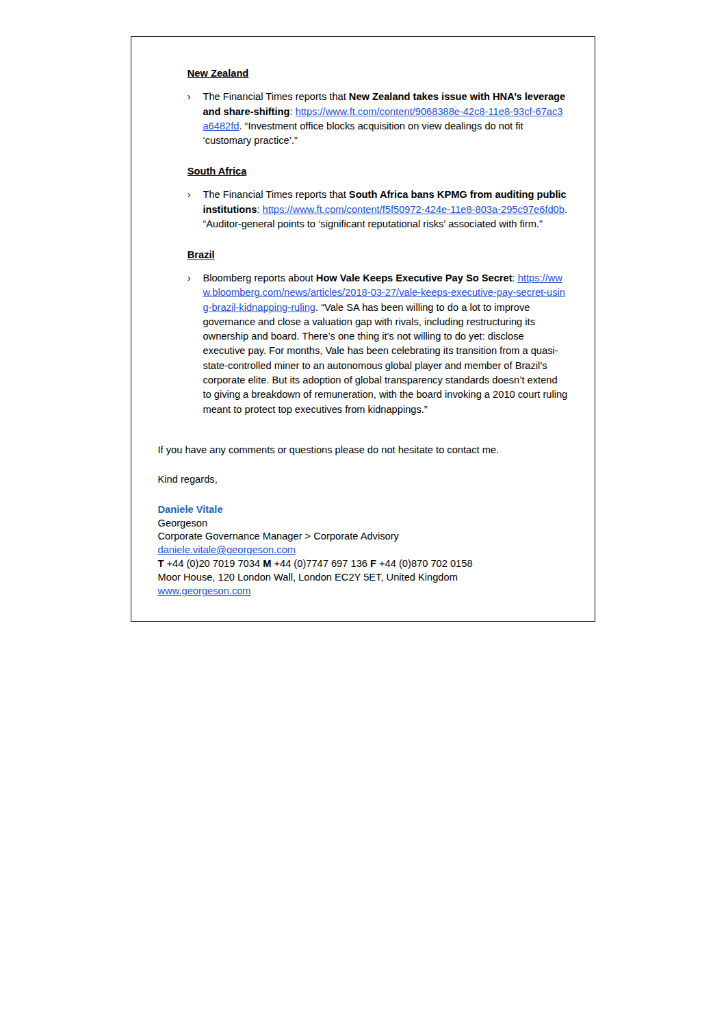New Zealand
The Financial Times reports that New Zealand takes issue with HNA’s leverage and share-shifting: https://www.ft.com/content/9068388e-42c8-11e8-93cf-67ac3a6482fd. “Investment office blocks acquisition on view dealings do not fit ‘customary practice’.”
South Africa
The Financial Times reports that South Africa bans KPMG from auditing public institutions: https://www.ft.com/content/f5f50972-424e-11e8-803a-295c97e6fd0b. “Auditor-general points to ‘significant reputational risks’ associated with firm.”
Brazil
Bloomberg reports about How Vale Keeps Executive Pay So Secret: https://www.bloomberg.com/news/articles/2018-03-27/vale-keeps-executive-pay-secret-using-brazil-kidnapping-ruling. “Vale SA has been willing to do a lot to improve governance and close a valuation gap with rivals, including restructuring its ownership and board. There’s one thing it’s not willing to do yet: disclose executive pay. For months, Vale has been celebrating its transition from a quasi-state-controlled miner to an autonomous global player and member of Brazil’s corporate elite. But its adoption of global transparency standards doesn’t extend to giving a breakdown of remuneration, with the board invoking a 2010 court ruling meant to protect top executives from kidnappings.”
If you have any comments or questions please do not hesitate to contact me.
Kind regards,
Daniele Vitale
Georgeson
Corporate Governance Manager > Corporate Advisory
daniele.vitale@georgeson.com
T +44 (0)20 7019 7034 M +44 (0)7747 697 136 F +44 (0)870 702 0158
Moor House, 120 London Wall, London EC2Y 5ET, United Kingdom
www.georgeson.com